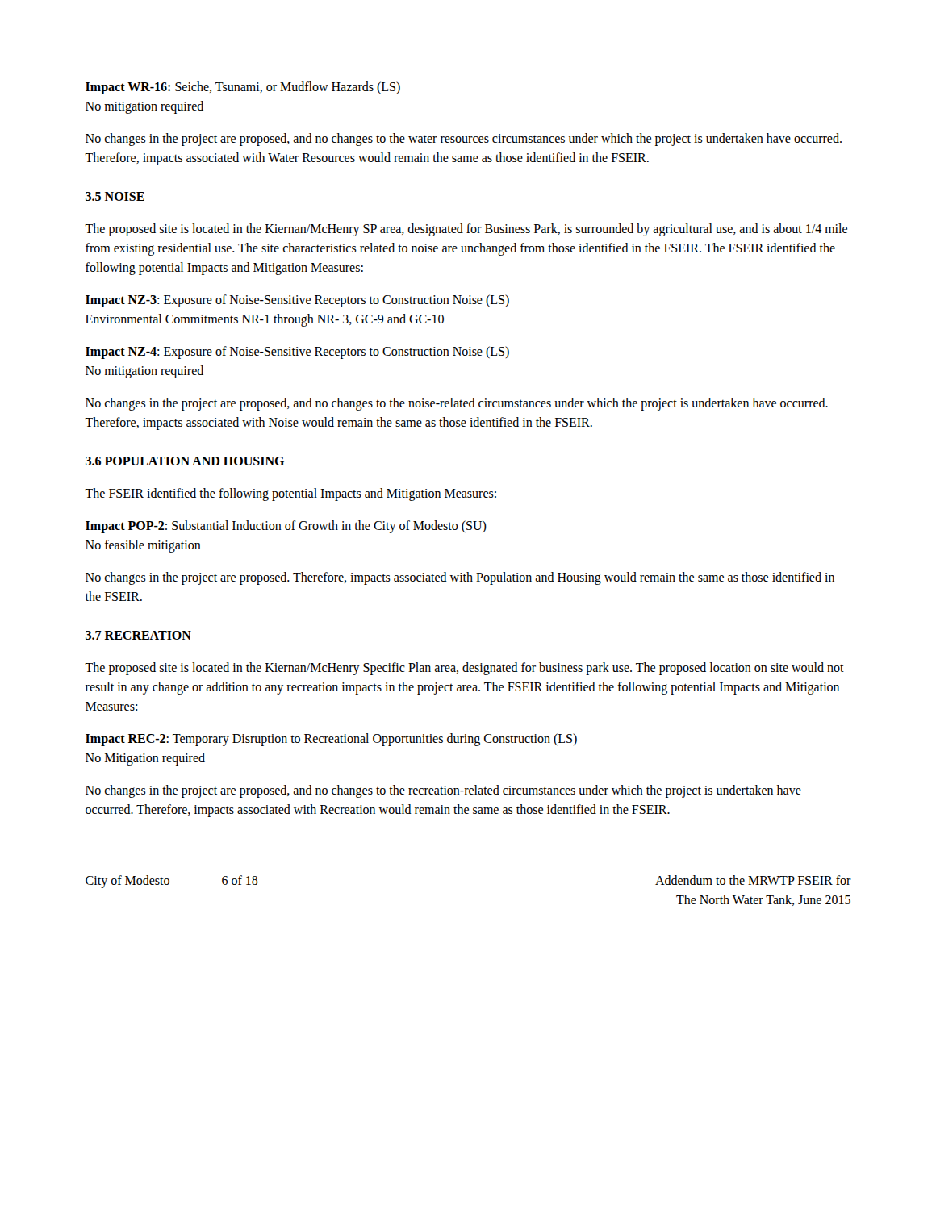Impact WR-16: Seiche, Tsunami, or Mudflow Hazards (LS)
No mitigation required
No changes in the project are proposed, and no changes to the water resources circumstances under which the project is undertaken have occurred. Therefore, impacts associated with Water Resources would remain the same as those identified in the FSEIR.
3.5 NOISE
The proposed site is located in the Kiernan/McHenry SP area, designated for Business Park, is surrounded by agricultural use, and is about 1/4 mile from existing residential use. The site characteristics related to noise are unchanged from those identified in the FSEIR. The FSEIR identified the following potential Impacts and Mitigation Measures:
Impact NZ-3: Exposure of Noise-Sensitive Receptors to Construction Noise (LS)
Environmental Commitments NR-1 through NR- 3, GC-9 and GC-10
Impact NZ-4: Exposure of Noise-Sensitive Receptors to Construction Noise (LS)
No mitigation required
No changes in the project are proposed, and no changes to the noise-related circumstances under which the project is undertaken have occurred. Therefore, impacts associated with Noise would remain the same as those identified in the FSEIR.
3.6 POPULATION AND HOUSING
The FSEIR identified the following potential Impacts and Mitigation Measures:
Impact POP-2: Substantial Induction of Growth in the City of Modesto (SU)
No feasible mitigation
No changes in the project are proposed. Therefore, impacts associated with Population and Housing would remain the same as those identified in the FSEIR.
3.7 RECREATION
The proposed site is located in the Kiernan/McHenry Specific Plan area, designated for business park use. The proposed location on site would not result in any change or addition to any recreation impacts in the project area. The FSEIR identified the following potential Impacts and Mitigation Measures:
Impact REC-2: Temporary Disruption to Recreational Opportunities during Construction (LS)
No Mitigation required
No changes in the project are proposed, and no changes to the recreation-related circumstances under which the project is undertaken have occurred. Therefore, impacts associated with Recreation would remain the same as those identified in the FSEIR.
City of Modesto
6 of 18
Addendum to the MRWTP FSEIR for
The North Water Tank, June 2015